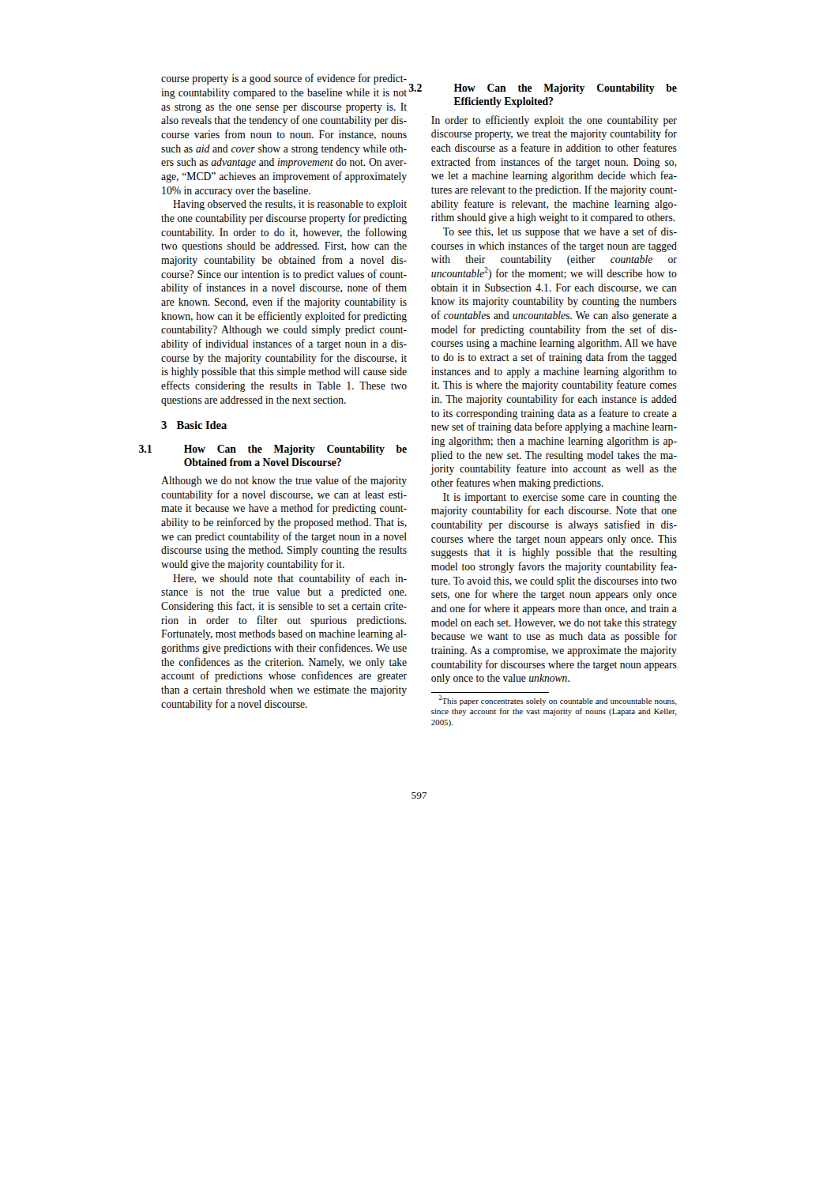course property is a good source of evidence for predicting countability compared to the baseline while it is not as strong as the one sense per discourse property is. It also reveals that the tendency of one countability per discourse varies from noun to noun. For instance, nouns such as aid and cover show a strong tendency while others such as advantage and improvement do not. On average, “MCD” achieves an improvement of approximately 10% in accuracy over the baseline.
Having observed the results, it is reasonable to exploit the one countability per discourse property for predicting countability. In order to do it, however, the following two questions should be addressed. First, how can the majority countability be obtained from a novel discourse? Since our intention is to predict values of countability of instances in a novel discourse, none of them are known. Second, even if the majority countability is known, how can it be efficiently exploited for predicting countability? Although we could simply predict countability of individual instances of a target noun in a discourse by the majority countability for the discourse, it is highly possible that this simple method will cause side effects considering the results in Table 1. These two questions are addressed in the next section.
3 Basic Idea
3.1 How Can the Majority Countability be Obtained from a Novel Discourse?
Although we do not know the true value of the majority countability for a novel discourse, we can at least estimate it because we have a method for predicting countability to be reinforced by the proposed method. That is, we can predict countability of the target noun in a novel discourse using the method. Simply counting the results would give the majority countability for it.
Here, we should note that countability of each instance is not the true value but a predicted one. Considering this fact, it is sensible to set a certain criterion in order to filter out spurious predictions. Fortunately, most methods based on machine learning algorithms give predictions with their confidences. We use the confidences as the criterion. Namely, we only take account of predictions whose confidences are greater than a certain threshold when we estimate the majority countability for a novel discourse.
3.2 How Can the Majority Countability be Efficiently Exploited?
In order to efficiently exploit the one countability per discourse property, we treat the majority countability for each discourse as a feature in addition to other features extracted from instances of the target noun. Doing so, we let a machine learning algorithm decide which features are relevant to the prediction. If the majority countability feature is relevant, the machine learning algorithm should give a high weight to it compared to others.
To see this, let us suppose that we have a set of discourses in which instances of the target noun are tagged with their countability (either countable or uncountable2) for the moment; we will describe how to obtain it in Subsection 4.1. For each discourse, we can know its majority countability by counting the numbers of countables and uncountables. We can also generate a model for predicting countability from the set of discourses using a machine learning algorithm. All we have to do is to extract a set of training data from the tagged instances and to apply a machine learning algorithm to it. This is where the majority countability feature comes in. The majority countability for each instance is added to its corresponding training data as a feature to create a new set of training data before applying a machine learning algorithm; then a machine learning algorithm is applied to the new set. The resulting model takes the majority countability feature into account as well as the other features when making predictions.
It is important to exercise some care in counting the majority countability for each discourse. Note that one countability per discourse is always satisfied in discourses where the target noun appears only once. This suggests that it is highly possible that the resulting model too strongly favors the majority countability feature. To avoid this, we could split the discourses into two sets, one for where the target noun appears only once and one for where it appears more than once, and train a model on each set. However, we do not take this strategy because we want to use as much data as possible for training. As a compromise, we approximate the majority countability for discourses where the target noun appears only once to the value unknown.
2This paper concentrates solely on countable and uncountable nouns, since they account for the vast majority of nouns (Lapata and Keller, 2005).
597